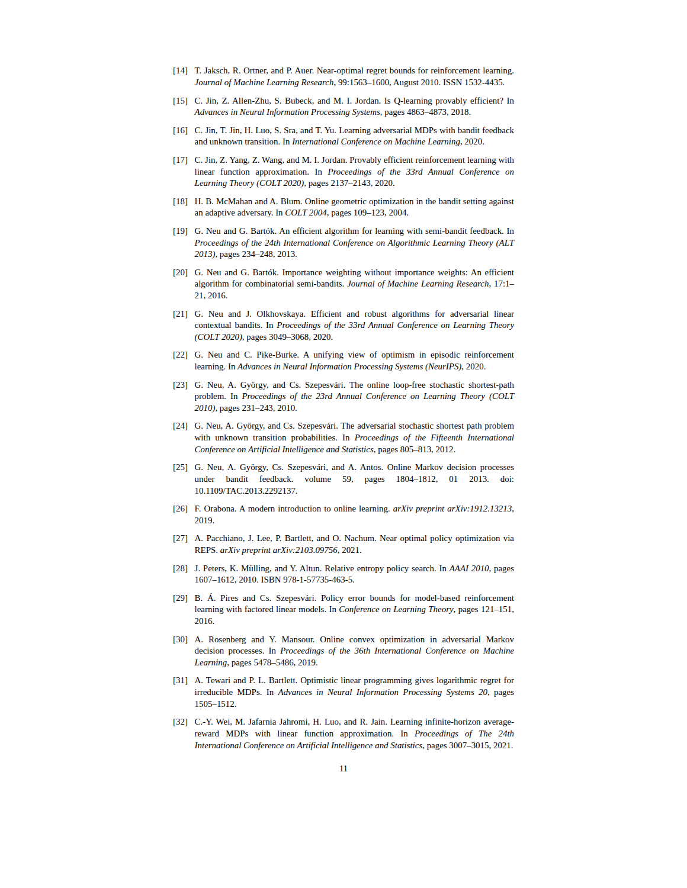[14] T. Jaksch, R. Ortner, and P. Auer. Near-optimal regret bounds for reinforcement learning. Journal of Machine Learning Research, 99:1563–1600, August 2010. ISSN 1532-4435.
[15] C. Jin, Z. Allen-Zhu, S. Bubeck, and M. I. Jordan. Is Q-learning provably efficient? In Advances in Neural Information Processing Systems, pages 4863–4873, 2018.
[16] C. Jin, T. Jin, H. Luo, S. Sra, and T. Yu. Learning adversarial MDPs with bandit feedback and unknown transition. In International Conference on Machine Learning, 2020.
[17] C. Jin, Z. Yang, Z. Wang, and M. I. Jordan. Provably efficient reinforcement learning with linear function approximation. In Proceedings of the 33rd Annual Conference on Learning Theory (COLT 2020), pages 2137–2143, 2020.
[18] H. B. McMahan and A. Blum. Online geometric optimization in the bandit setting against an adaptive adversary. In COLT 2004, pages 109–123, 2004.
[19] G. Neu and G. Bartók. An efficient algorithm for learning with semi-bandit feedback. In Proceedings of the 24th International Conference on Algorithmic Learning Theory (ALT 2013), pages 234–248, 2013.
[20] G. Neu and G. Bartók. Importance weighting without importance weights: An efficient algorithm for combinatorial semi-bandits. Journal of Machine Learning Research, 17:1–21, 2016.
[21] G. Neu and J. Olkhovskaya. Efficient and robust algorithms for adversarial linear contextual bandits. In Proceedings of the 33rd Annual Conference on Learning Theory (COLT 2020), pages 3049–3068, 2020.
[22] G. Neu and C. Pike-Burke. A unifying view of optimism in episodic reinforcement learning. In Advances in Neural Information Processing Systems (NeurIPS), 2020.
[23] G. Neu, A. György, and Cs. Szepesvári. The online loop-free stochastic shortest-path problem. In Proceedings of the 23rd Annual Conference on Learning Theory (COLT 2010), pages 231–243, 2010.
[24] G. Neu, A. György, and Cs. Szepesvári. The adversarial stochastic shortest path problem with unknown transition probabilities. In Proceedings of the Fifteenth International Conference on Artificial Intelligence and Statistics, pages 805–813, 2012.
[25] G. Neu, A. György, Cs. Szepesvári, and A. Antos. Online Markov decision processes under bandit feedback. volume 59, pages 1804–1812, 01 2013. doi: 10.1109/TAC.2013.2292137.
[26] F. Orabona. A modern introduction to online learning. arXiv preprint arXiv:1912.13213, 2019.
[27] A. Pacchiano, J. Lee, P. Bartlett, and O. Nachum. Near optimal policy optimization via REPS. arXiv preprint arXiv:2103.09756, 2021.
[28] J. Peters, K. Mülling, and Y. Altun. Relative entropy policy search. In AAAI 2010, pages 1607–1612, 2010. ISBN 978-1-57735-463-5.
[29] B. Á. Pires and Cs. Szepesvári. Policy error bounds for model-based reinforcement learning with factored linear models. In Conference on Learning Theory, pages 121–151, 2016.
[30] A. Rosenberg and Y. Mansour. Online convex optimization in adversarial Markov decision processes. In Proceedings of the 36th International Conference on Machine Learning, pages 5478–5486, 2019.
[31] A. Tewari and P. L. Bartlett. Optimistic linear programming gives logarithmic regret for irreducible MDPs. In Advances in Neural Information Processing Systems 20, pages 1505–1512.
[32] C.-Y. Wei, M. Jafarnia Jahromi, H. Luo, and R. Jain. Learning infinite-horizon average-reward MDPs with linear function approximation. In Proceedings of The 24th International Conference on Artificial Intelligence and Statistics, pages 3007–3015, 2021.
11